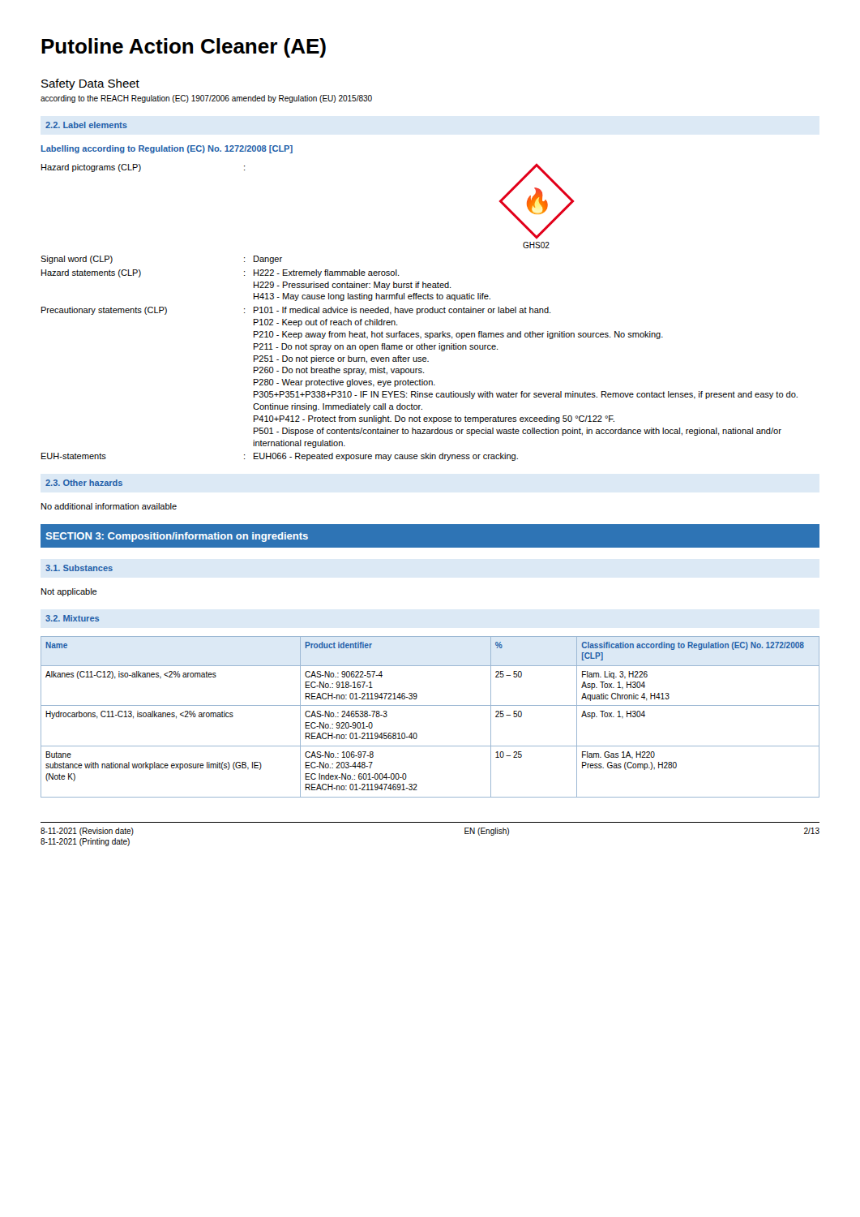Putoline Action Cleaner (AE)
Safety Data Sheet
according to the REACH Regulation (EC) 1907/2006 amended by Regulation (EU) 2015/830
2.2. Label elements
Labelling according to Regulation (EC) No. 1272/2008 [CLP]
Hazard pictograms (CLP)
:
🔥
GHS02
Signal word (CLP)
:
Danger
Hazard statements (CLP)
:
H222 - Extremely flammable aerosol.
H229 - Pressurised container: May burst if heated.
H413 - May cause long lasting harmful effects to aquatic life.
Precautionary statements (CLP)
:
P101 - If medical advice is needed, have product container or label at hand.
P102 - Keep out of reach of children.
P210 - Keep away from heat, hot surfaces, sparks, open flames and other ignition sources. No smoking.
P211 - Do not spray on an open flame or other ignition source.
P251 - Do not pierce or burn, even after use.
P260 - Do not breathe spray, mist, vapours.
P280 - Wear protective gloves, eye protection.
P305+P351+P338+P310 - IF IN EYES: Rinse cautiously with water for several minutes. Remove contact lenses, if present and easy to do. Continue rinsing. Immediately call a doctor.
P410+P412 - Protect from sunlight. Do not expose to temperatures exceeding 50 °C/122 °F.
P501 - Dispose of contents/container to hazardous or special waste collection point, in accordance with local, regional, national and/or international regulation.
EUH-statements
:
EUH066 - Repeated exposure may cause skin dryness or cracking.
2.3. Other hazards
No additional information available
SECTION 3: Composition/information on ingredients
3.1. Substances
Not applicable
3.2. Mixtures
| Name | Product identifier | % | Classification according to Regulation (EC) No. 1272/2008 [CLP] |
| --- | --- | --- | --- |
| Alkanes (C11-C12), iso-alkanes, <2% aromates | CAS-No.: 90622-57-4 EC-No.: 918-167-1 REACH-no: 01-2119472146-39 | 25 – 50 | Flam. Liq. 3, H226 Asp. Tox. 1, H304 Aquatic Chronic 4, H413 |
| Hydrocarbons, C11-C13, isoalkanes, <2% aromatics | CAS-No.: 246538-78-3 EC-No.: 920-901-0 REACH-no: 01-2119456810-40 | 25 – 50 | Asp. Tox. 1, H304 |
| Butane substance with national workplace exposure limit(s) (GB, IE) (Note K) | CAS-No.: 106-97-8 EC-No.: 203-448-7 EC Index-No.: 601-004-00-0 REACH-no: 01-2119474691-32 | 10 – 25 | Flam. Gas 1A, H220 Press. Gas (Comp.), H280 |
8-11-2021 (Revision date)
8-11-2021 (Printing date)
EN (English)
2/13